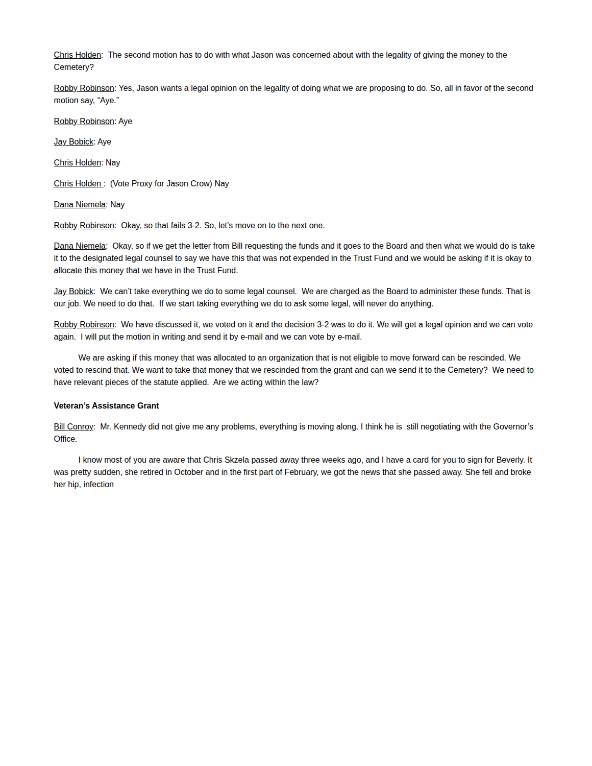Chris Holden: The second motion has to do with what Jason was concerned about with the legality of giving the money to the Cemetery?
Robby Robinson: Yes, Jason wants a legal opinion on the legality of doing what we are proposing to do. So, all in favor of the second motion say, “Aye.”
Robby Robinson: Aye
Jay Bobick: Aye
Chris Holden: Nay
Chris Holden : (Vote Proxy for Jason Crow) Nay
Dana Niemela: Nay
Robby Robinson: Okay, so that fails 3-2. So, let’s move on to the next one.
Dana Niemela: Okay, so if we get the letter from Bill requesting the funds and it goes to the Board and then what we would do is take it to the designated legal counsel to say we have this that was not expended in the Trust Fund and we would be asking if it is okay to allocate this money that we have in the Trust Fund.
Jay Bobick: We can’t take everything we do to some legal counsel. We are charged as the Board to administer these funds. That is our job. We need to do that. If we start taking everything we do to ask some legal, will never do anything.
Robby Robinson: We have discussed it, we voted on it and the decision 3-2 was to do it. We will get a legal opinion and we can vote again. I will put the motion in writing and send it by e-mail and we can vote by e-mail.
We are asking if this money that was allocated to an organization that is not eligible to move forward can be rescinded. We voted to rescind that. We want to take that money that we rescinded from the grant and can we send it to the Cemetery? We need to have relevant pieces of the statute applied. Are we acting within the law?
Veteran’s Assistance Grant
Bill Conroy: Mr. Kennedy did not give me any problems, everything is moving along. I think he is still negotiating with the Governor’s Office.
I know most of you are aware that Chris Skzela passed away three weeks ago, and I have a card for you to sign for Beverly. It was pretty sudden, she retired in October and in the first part of February, we got the news that she passed away. She fell and broke her hip, infection